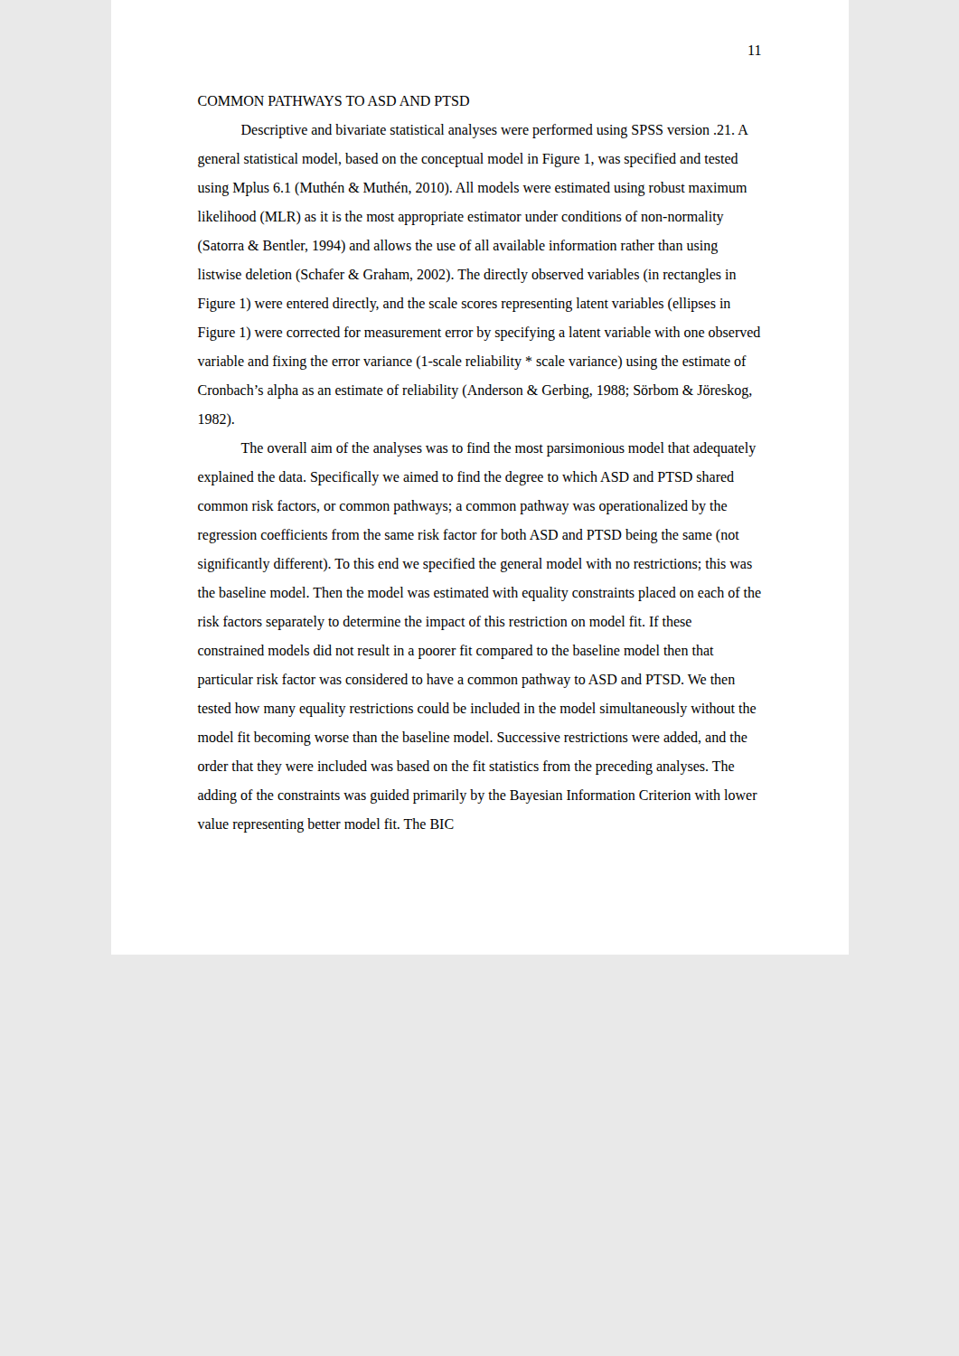11
Common Pathways to ASD and PTSD
Descriptive and bivariate statistical analyses were performed using SPSS version .21. A general statistical model, based on the conceptual model in Figure 1, was specified and tested using Mplus 6.1 (Muthén & Muthén, 2010). All models were estimated using robust maximum likelihood (MLR) as it is the most appropriate estimator under conditions of non-normality (Satorra & Bentler, 1994) and allows the use of all available information rather than using listwise deletion (Schafer & Graham, 2002). The directly observed variables (in rectangles in Figure 1) were entered directly, and the scale scores representing latent variables (ellipses in Figure 1) were corrected for measurement error by specifying a latent variable with one observed variable and fixing the error variance (1-scale reliability * scale variance) using the estimate of Cronbach’s alpha as an estimate of reliability (Anderson & Gerbing, 1988; Sörbom & Jöreskog, 1982).
The overall aim of the analyses was to find the most parsimonious model that adequately explained the data. Specifically we aimed to find the degree to which ASD and PTSD shared common risk factors, or common pathways; a common pathway was operationalized by the regression coefficients from the same risk factor for both ASD and PTSD being the same (not significantly different). To this end we specified the general model with no restrictions; this was the baseline model. Then the model was estimated with equality constraints placed on each of the risk factors separately to determine the impact of this restriction on model fit. If these constrained models did not result in a poorer fit compared to the baseline model then that particular risk factor was considered to have a common pathway to ASD and PTSD. We then tested how many equality restrictions could be included in the model simultaneously without the model fit becoming worse than the baseline model. Successive restrictions were added, and the order that they were included was based on the fit statistics from the preceding analyses. The adding of the constraints was guided primarily by the Bayesian Information Criterion with lower value representing better model fit. The BIC